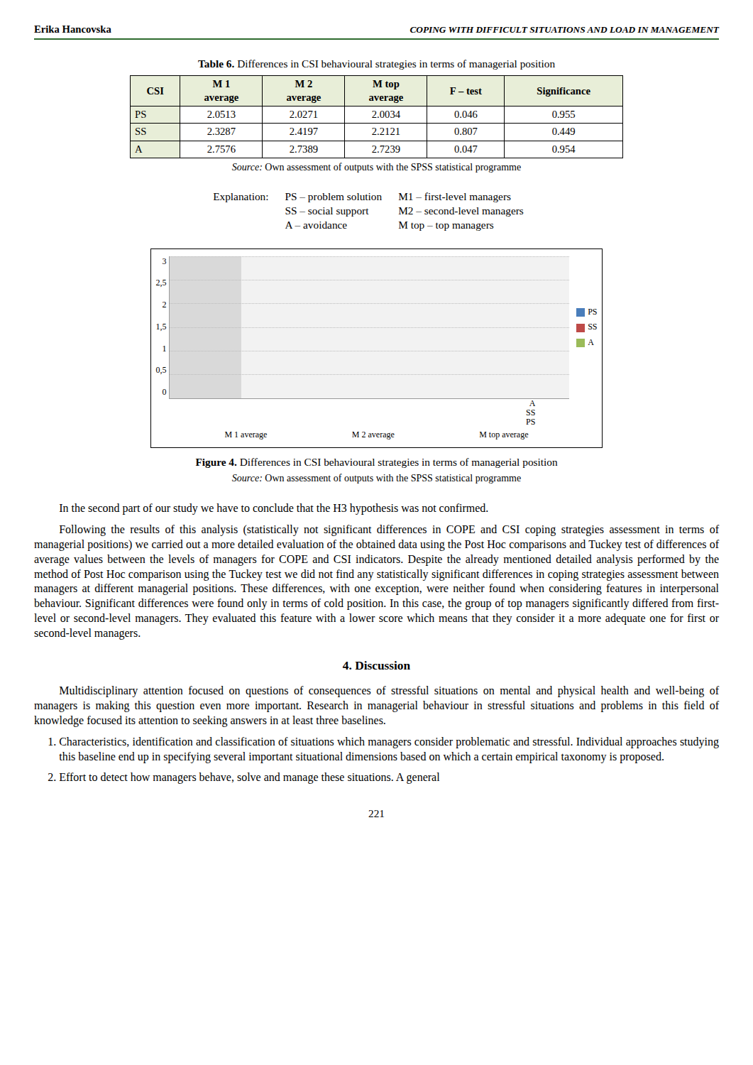Erika Hancovska
Coping with difficult situations and load in management
Table 6. Differences in CSI behavioural strategies in terms of managerial position
| CSI | M 1 average | M 2 average | M top average | F – test | Significance |
| --- | --- | --- | --- | --- | --- |
| PS | 2.0513 | 2.0271 | 2.0034 | 0.046 | 0.955 |
| SS | 2.3287 | 2.4197 | 2.2121 | 0.807 | 0.449 |
| A | 2.7576 | 2.7389 | 2.7239 | 0.047 | 0.954 |
Source: Own assessment of outputs with the SPSS statistical programme
| Explanation: | PS – problem solution | M1 – first-level managers |
| | SS – social support | M2 – second-level managers |
| | A – avoidance | M top – top managers |
3
2,5
2
1,5
1
0,5
0
PS
SS
A
A
SS
PS
M 1 average
M 2 average
M top average
Figure 4. Differences in CSI behavioural strategies in terms of managerial position
Source: Own assessment of outputs with the SPSS statistical programme
In the second part of our study we have to conclude that the H3 hypothesis was not confirmed.
Following the results of this analysis (statistically not significant differences in COPE and CSI coping strategies assessment in terms of managerial positions) we carried out a more detailed evaluation of the obtained data using the Post Hoc comparisons and Tuckey test of differences of average values between the levels of managers for COPE and CSI indicators. Despite the already mentioned detailed analysis performed by the method of Post Hoc comparison using the Tuckey test we did not find any statistically significant differences in coping strategies assessment between managers at different managerial positions. These differences, with one exception, were neither found when considering features in interpersonal behaviour. Significant differences were found only in terms of cold position. In this case, the group of top managers significantly differed from first-level or second-level managers. They evaluated this feature with a lower score which means that they consider it a more adequate one for first or second-level managers.
4. Discussion
Multidisciplinary attention focused on questions of consequences of stressful situations on mental and physical health and well-being of managers is making this question even more important. Research in managerial behaviour in stressful situations and problems in this field of knowledge focused its attention to seeking answers in at least three baselines.
Characteristics, identification and classification of situations which managers consider problematic and stressful. Individual approaches studying this baseline end up in specifying several important situational dimensions based on which a certain empirical taxonomy is proposed.
Effort to detect how managers behave, solve and manage these situations. A general
221